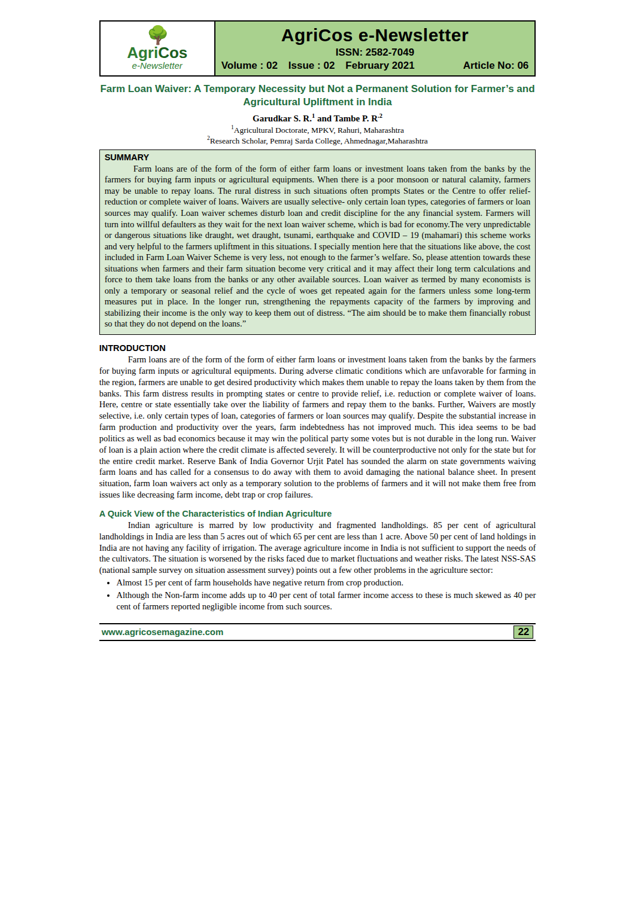🌳
AgriCos
e-Newsletter
AgriCos e-Newsletter
ISSN: 2582-7049
Volume : 02 Issue : 02 February 2021
Article No: 06
Farm Loan Waiver: A Temporary Necessity but Not a Permanent Solution for Farmer’s and Agricultural Upliftment in India
Garudkar S. R.1 and Tambe P. R.2
1Agricultural Doctorate, MPKV, Rahuri, Maharashtra
2Research Scholar, Pemraj Sarda College, Ahmednagar,Maharashtra
SUMMARY
Farm loans are of the form of the form of either farm loans or investment loans taken from the banks by the farmers for buying farm inputs or agricultural equipments. When there is a poor monsoon or natural calamity, farmers may be unable to repay loans. The rural distress in such situations often prompts States or the Centre to offer relief- reduction or complete waiver of loans. Waivers are usually selective- only certain loan types, categories of farmers or loan sources may qualify. Loan waiver schemes disturb loan and credit discipline for the any financial system. Farmers will turn into willful defaulters as they wait for the next loan waiver scheme, which is bad for economy.The very unpredictable or dangerous situations like draught, wet draught, tsunami, earthquake and COVID – 19 (mahamari) this scheme works and very helpful to the farmers upliftment in this situations. I specially mention here that the situations like above, the cost included in Farm Loan Waiver Scheme is very less, not enough to the farmer’s welfare. So, please attention towards these situations when farmers and their farm situation become very critical and it may affect their long term calculations and force to them take loans from the banks or any other available sources. Loan waiver as termed by many economists is only a temporary or seasonal relief and the cycle of woes get repeated again for the farmers unless some long-term measures put in place. In the longer run, strengthening the repayments capacity of the farmers by improving and stabilizing their income is the only way to keep them out of distress. “The aim should be to make them financially robust so that they do not depend on the loans.”
INTRODUCTION
Farm loans are of the form of the form of either farm loans or investment loans taken from the banks by the farmers for buying farm inputs or agricultural equipments. During adverse climatic conditions which are unfavorable for farming in the region, farmers are unable to get desired productivity which makes them unable to repay the loans taken by them from the banks. This farm distress results in prompting states or centre to provide relief, i.e. reduction or complete waiver of loans. Here, centre or state essentially take over the liability of farmers and repay them to the banks. Further, Waivers are mostly selective, i.e. only certain types of loan, categories of farmers or loan sources may qualify. Despite the substantial increase in farm production and productivity over the years, farm indebtedness has not improved much. This idea seems to be bad politics as well as bad economics because it may win the political party some votes but is not durable in the long run. Waiver of loan is a plain action where the credit climate is affected severely. It will be counterproductive not only for the state but for the entire credit market. Reserve Bank of India Governor Urjit Patel has sounded the alarm on state governments waiving farm loans and has called for a consensus to do away with them to avoid damaging the national balance sheet. In present situation, farm loan waivers act only as a temporary solution to the problems of farmers and it will not make them free from issues like decreasing farm income, debt trap or crop failures.
A Quick View of the Characteristics of Indian Agriculture
Indian agriculture is marred by low productivity and fragmented landholdings. 85 per cent of agricultural landholdings in India are less than 5 acres out of which 65 per cent are less than 1 acre. Above 50 per cent of land holdings in India are not having any facility of irrigation. The average agriculture income in India is not sufficient to support the needs of the cultivators. The situation is worsened by the risks faced due to market fluctuations and weather risks. The latest NSS-SAS (national sample survey on situation assessment survey) points out a few other problems in the agriculture sector:
Almost 15 per cent of farm households have negative return from crop production.
Although the Non-farm income adds up to 40 per cent of total farmer income access to these is much skewed as 40 per cent of farmers reported negligible income from such sources.
www.agricosemagazine.com
22